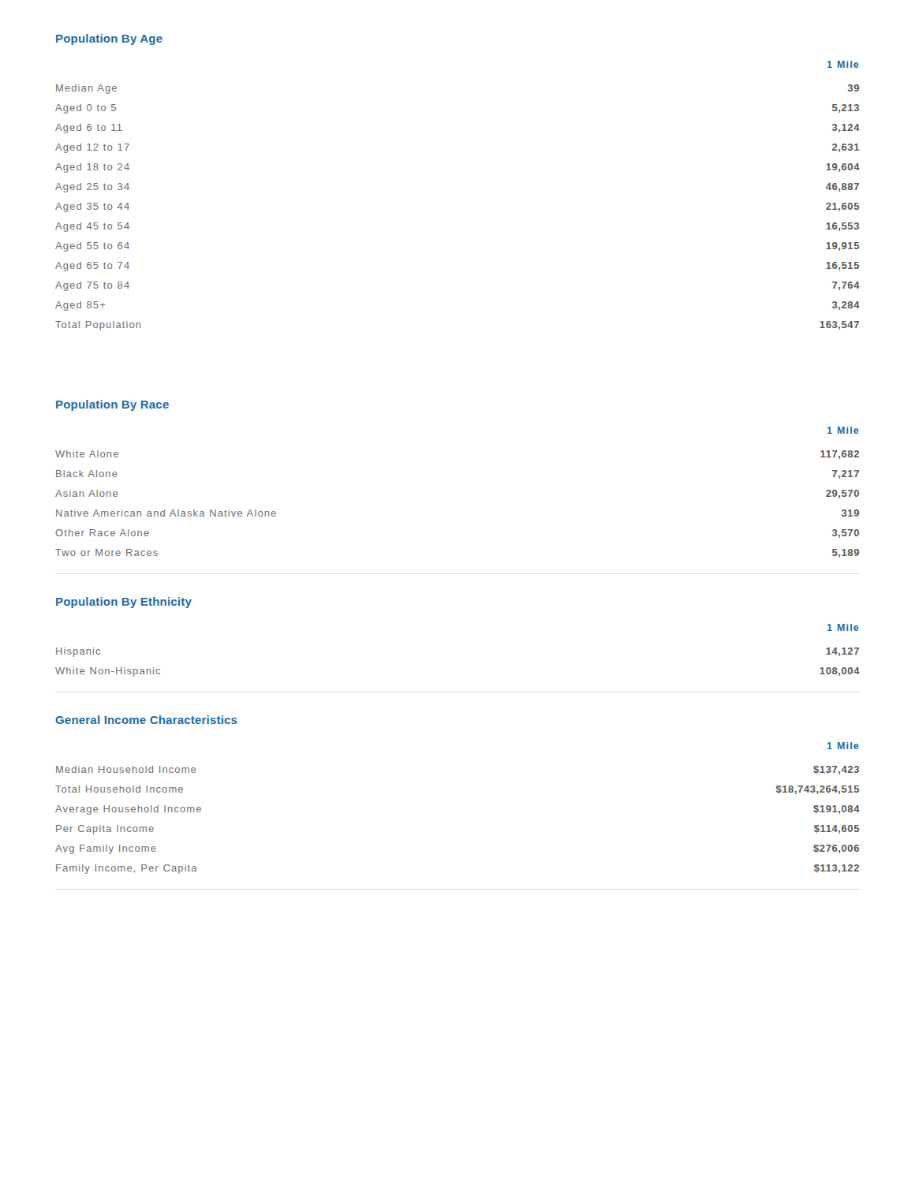Population By Age
| | 1 Mile |
| --- | --- |
| Median Age | 39 |
| Aged 0 to 5 | 5,213 |
| Aged 6 to 11 | 3,124 |
| Aged 12 to 17 | 2,631 |
| Aged 18 to 24 | 19,604 |
| Aged 25 to 34 | 46,887 |
| Aged 35 to 44 | 21,605 |
| Aged 45 to 54 | 16,553 |
| Aged 55 to 64 | 19,915 |
| Aged 65 to 74 | 16,515 |
| Aged 75 to 84 | 7,764 |
| Aged 85+ | 3,284 |
| Total Population | 163,547 |
Population By Race
| | 1 Mile |
| --- | --- |
| White Alone | 117,682 |
| Black Alone | 7,217 |
| Asian Alone | 29,570 |
| Native American and Alaska Native Alone | 319 |
| Other Race Alone | 3,570 |
| Two or More Races | 5,189 |
Population By Ethnicity
| | 1 Mile |
| --- | --- |
| Hispanic | 14,127 |
| White Non-Hispanic | 108,004 |
General Income Characteristics
| | 1 Mile |
| --- | --- |
| Median Household Income | $137,423 |
| Total Household Income | $18,743,264,515 |
| Average Household Income | $191,084 |
| Per Capita Income | $114,605 |
| Avg Family Income | $276,006 |
| Family Income, Per Capita | $113,122 |